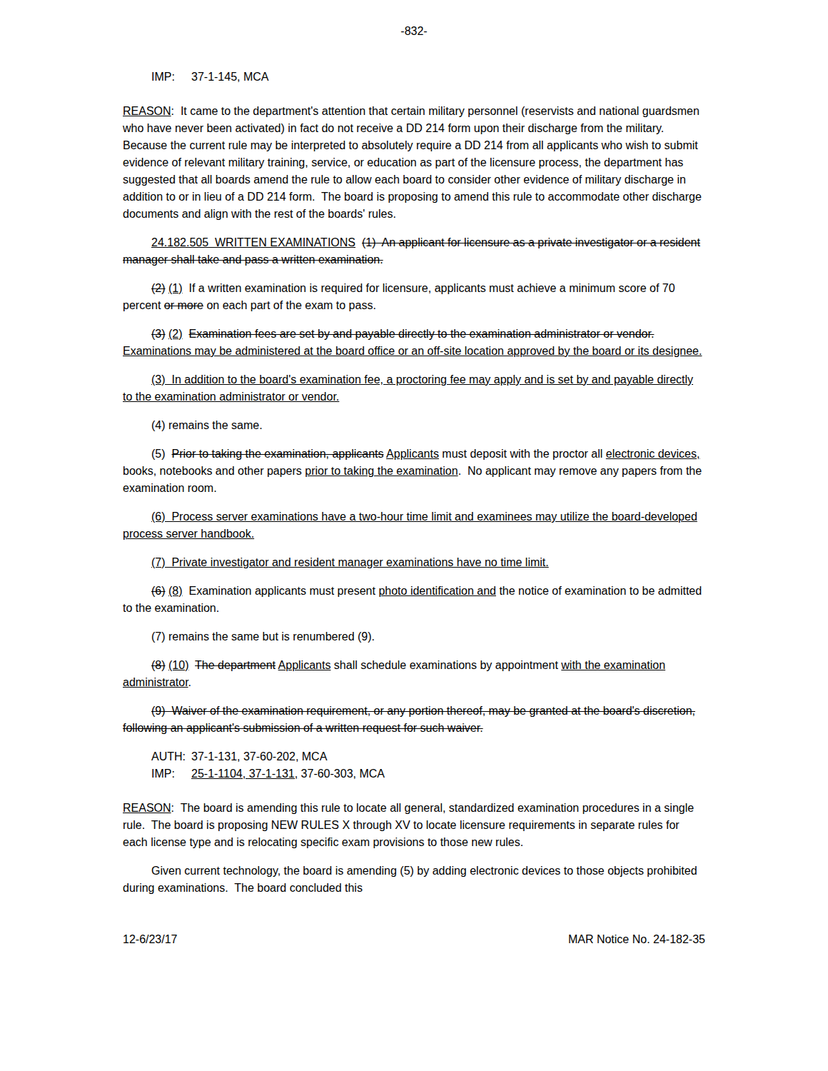-832-
IMP: 37-1-145, MCA
REASON: It came to the department's attention that certain military personnel (reservists and national guardsmen who have never been activated) in fact do not receive a DD 214 form upon their discharge from the military. Because the current rule may be interpreted to absolutely require a DD 214 from all applicants who wish to submit evidence of relevant military training, service, or education as part of the licensure process, the department has suggested that all boards amend the rule to allow each board to consider other evidence of military discharge in addition to or in lieu of a DD 214 form. The board is proposing to amend this rule to accommodate other discharge documents and align with the rest of the boards' rules.
24.182.505 WRITTEN EXAMINATIONS (1) An applicant for licensure as a private investigator or a resident manager shall take and pass a written examination.
(2) (1) If a written examination is required for licensure, applicants must achieve a minimum score of 70 percent or more on each part of the exam to pass.
(3) (2) Examination fees are set by and payable directly to the examination administrator or vendor. Examinations may be administered at the board office or an off-site location approved by the board or its designee.
(3) In addition to the board's examination fee, a proctoring fee may apply and is set by and payable directly to the examination administrator or vendor.
(4) remains the same.
(5) Prior to taking the examination, applicants Applicants must deposit with the proctor all electronic devices, books, notebooks and other papers prior to taking the examination. No applicant may remove any papers from the examination room.
(6) Process server examinations have a two-hour time limit and examinees may utilize the board-developed process server handbook.
(7) Private investigator and resident manager examinations have no time limit.
(6) (8) Examination applicants must present photo identification and the notice of examination to be admitted to the examination.
(7) remains the same but is renumbered (9).
(8) (10) The department Applicants shall schedule examinations by appointment with the examination administrator.
(9) Waiver of the examination requirement, or any portion thereof, may be granted at the board's discretion, following an applicant's submission of a written request for such waiver.
AUTH: 37-1-131, 37-60-202, MCA
IMP: 25-1-1104, 37-1-131, 37-60-303, MCA
REASON: The board is amending this rule to locate all general, standardized examination procedures in a single rule. The board is proposing NEW RULES X through XV to locate licensure requirements in separate rules for each license type and is relocating specific exam provisions to those new rules.
Given current technology, the board is amending (5) by adding electronic devices to those objects prohibited during examinations. The board concluded this
12-6/23/17 MAR Notice No. 24-182-35